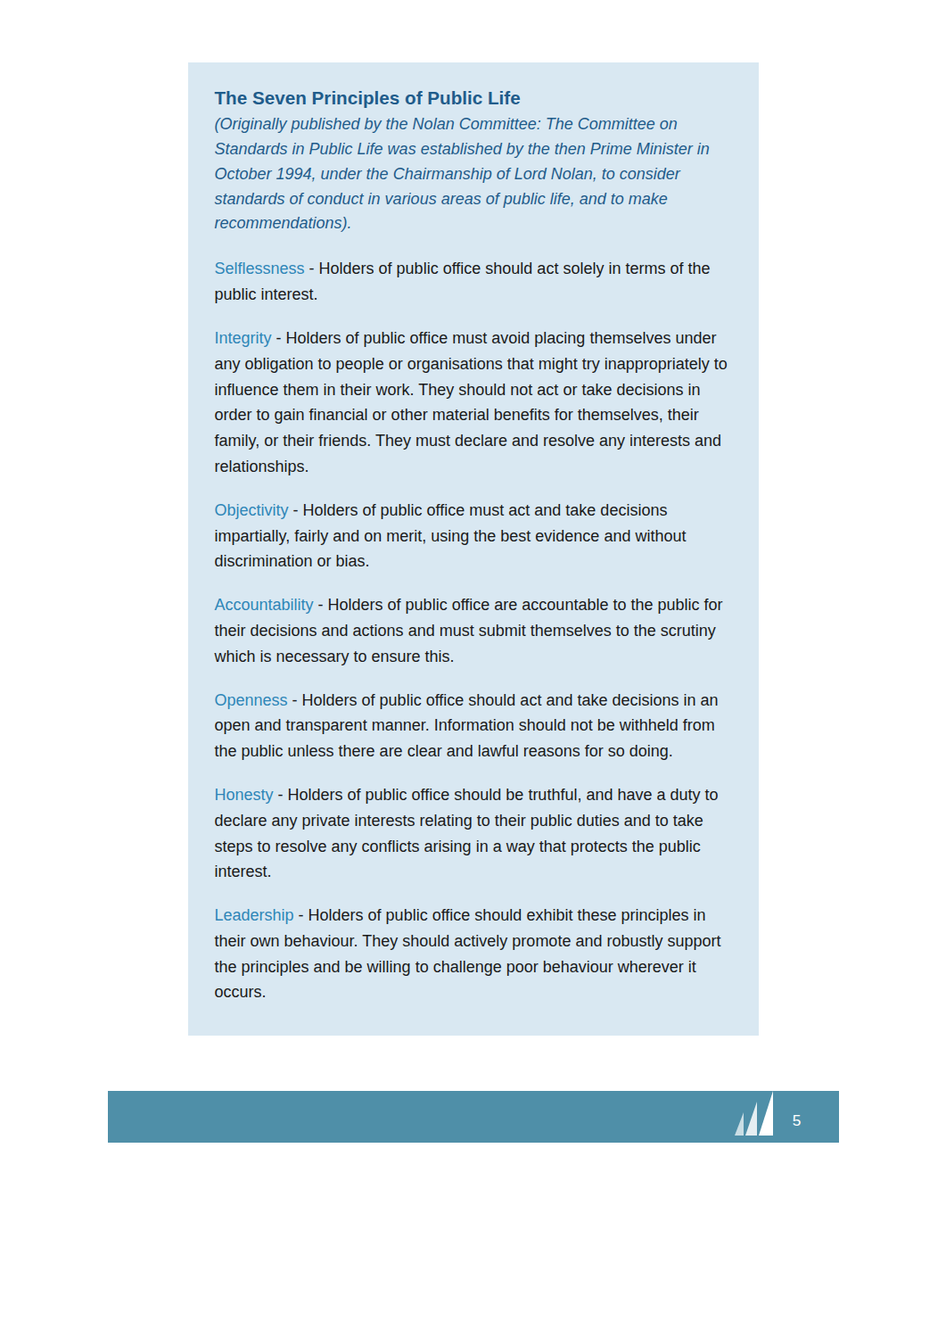The Seven Principles of Public Life
(Originally published by the Nolan Committee: The Committee on Standards in Public Life was established by the then Prime Minister in October 1994, under the Chairmanship of Lord Nolan, to consider standards of conduct in various areas of public life, and to make recommendations).
Selflessness - Holders of public office should act solely in terms of the public interest.
Integrity - Holders of public office must avoid placing themselves under any obligation to people or organisations that might try inappropriately to influence them in their work. They should not act or take decisions in order to gain financial or other material benefits for themselves, their family, or their friends. They must declare and resolve any interests and relationships.
Objectivity - Holders of public office must act and take decisions impartially, fairly and on merit, using the best evidence and without discrimination or bias.
Accountability - Holders of public office are accountable to the public for their decisions and actions and must submit themselves to the scrutiny which is necessary to ensure this.
Openness - Holders of public office should act and take decisions in an open and transparent manner. Information should not be withheld from the public unless there are clear and lawful reasons for so doing.
Honesty - Holders of public office should be truthful, and have a duty to declare any private interests relating to their public duties and to take steps to resolve any conflicts arising in a way that protects the public interest.
Leadership - Holders of public office should exhibit these principles in their own behaviour. They should actively promote and robustly support the principles and be willing to challenge poor behaviour wherever it occurs.
5